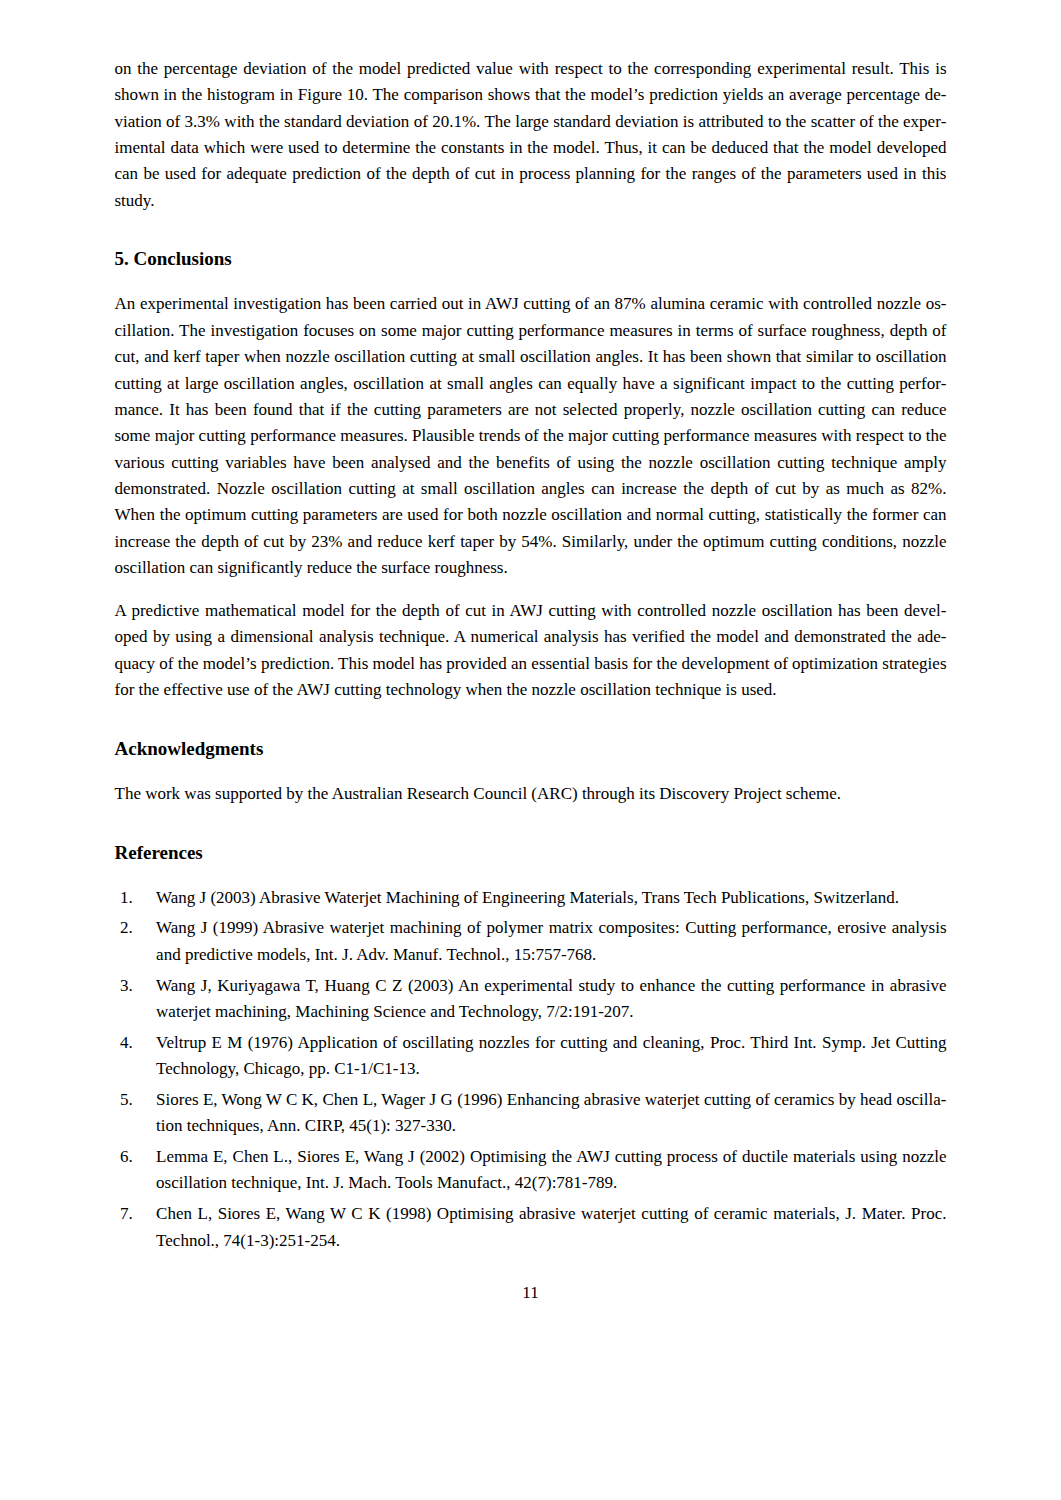on the percentage deviation of the model predicted value with respect to the corresponding experimental result. This is shown in the histogram in Figure 10. The comparison shows that the model’s prediction yields an average percentage deviation of 3.3% with the standard deviation of 20.1%. The large standard deviation is attributed to the scatter of the experimental data which were used to determine the constants in the model. Thus, it can be deduced that the model developed can be used for adequate prediction of the depth of cut in process planning for the ranges of the parameters used in this study.
5. Conclusions
An experimental investigation has been carried out in AWJ cutting of an 87% alumina ceramic with controlled nozzle oscillation. The investigation focuses on some major cutting performance measures in terms of surface roughness, depth of cut, and kerf taper when nozzle oscillation cutting at small oscillation angles. It has been shown that similar to oscillation cutting at large oscillation angles, oscillation at small angles can equally have a significant impact to the cutting performance. It has been found that if the cutting parameters are not selected properly, nozzle oscillation cutting can reduce some major cutting performance measures. Plausible trends of the major cutting performance measures with respect to the various cutting variables have been analysed and the benefits of using the nozzle oscillation cutting technique amply demonstrated. Nozzle oscillation cutting at small oscillation angles can increase the depth of cut by as much as 82%. When the optimum cutting parameters are used for both nozzle oscillation and normal cutting, statistically the former can increase the depth of cut by 23% and reduce kerf taper by 54%. Similarly, under the optimum cutting conditions, nozzle oscillation can significantly reduce the surface roughness.
A predictive mathematical model for the depth of cut in AWJ cutting with controlled nozzle oscillation has been developed by using a dimensional analysis technique. A numerical analysis has verified the model and demonstrated the adequacy of the model’s prediction. This model has provided an essential basis for the development of optimization strategies for the effective use of the AWJ cutting technology when the nozzle oscillation technique is used.
Acknowledgments
The work was supported by the Australian Research Council (ARC) through its Discovery Project scheme.
References
Wang J (2003) Abrasive Waterjet Machining of Engineering Materials, Trans Tech Publications, Switzerland.
Wang J (1999) Abrasive waterjet machining of polymer matrix composites: Cutting performance, erosive analysis and predictive models, Int. J. Adv. Manuf. Technol., 15:757-768.
Wang J, Kuriyagawa T, Huang C Z (2003) An experimental study to enhance the cutting performance in abrasive waterjet machining, Machining Science and Technology, 7/2:191-207.
Veltrup E M (1976) Application of oscillating nozzles for cutting and cleaning, Proc. Third Int. Symp. Jet Cutting Technology, Chicago, pp. C1-1/C1-13.
Siores E, Wong W C K, Chen L, Wager J G (1996) Enhancing abrasive waterjet cutting of ceramics by head oscillation techniques, Ann. CIRP, 45(1): 327-330.
Lemma E, Chen L., Siores E, Wang J (2002) Optimising the AWJ cutting process of ductile materials using nozzle oscillation technique, Int. J. Mach. Tools Manufact., 42(7):781-789.
Chen L, Siores E, Wang W C K (1998) Optimising abrasive waterjet cutting of ceramic materials, J. Mater. Proc. Technol., 74(1-3):251-254.
11